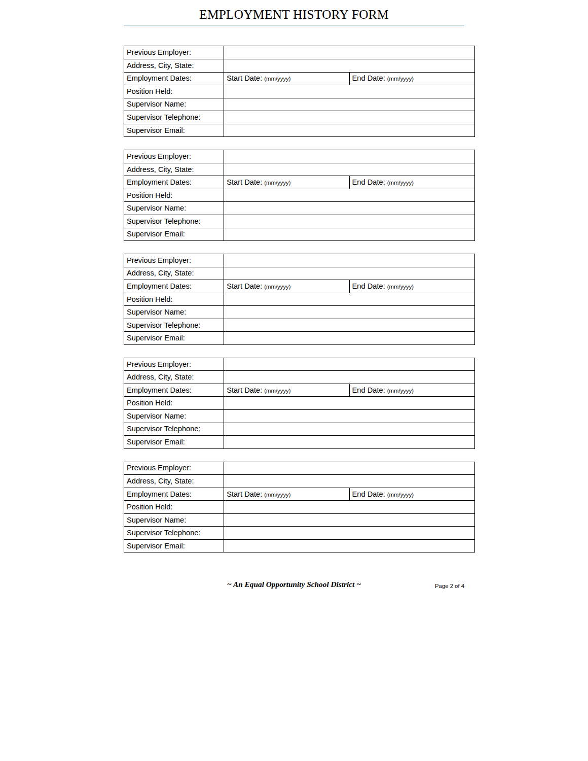EMPLOYMENT HISTORY FORM
| Previous Employer: | |
| Address, City, State: | |
| Employment Dates: | Start Date: (mm/yyyy) | End Date: (mm/yyyy) |
| Position Held: | |
| Supervisor Name: | |
| Supervisor Telephone: | |
| Supervisor Email: | |
| Previous Employer: | |
| Address, City, State: | |
| Employment Dates: | Start Date: (mm/yyyy) | End Date: (mm/yyyy) |
| Position Held: | |
| Supervisor Name: | |
| Supervisor Telephone: | |
| Supervisor Email: | |
| Previous Employer: | |
| Address, City, State: | |
| Employment Dates: | Start Date: (mm/yyyy) | End Date: (mm/yyyy) |
| Position Held: | |
| Supervisor Name: | |
| Supervisor Telephone: | |
| Supervisor Email: | |
| Previous Employer: | |
| Address, City, State: | |
| Employment Dates: | Start Date: (mm/yyyy) | End Date: (mm/yyyy) |
| Position Held: | |
| Supervisor Name: | |
| Supervisor Telephone: | |
| Supervisor Email: | |
| Previous Employer: | |
| Address, City, State: | |
| Employment Dates: | Start Date: (mm/yyyy) | End Date: (mm/yyyy) |
| Position Held: | |
| Supervisor Name: | |
| Supervisor Telephone: | |
| Supervisor Email: | |
~ An Equal Opportunity School District ~ Page 2 of 4